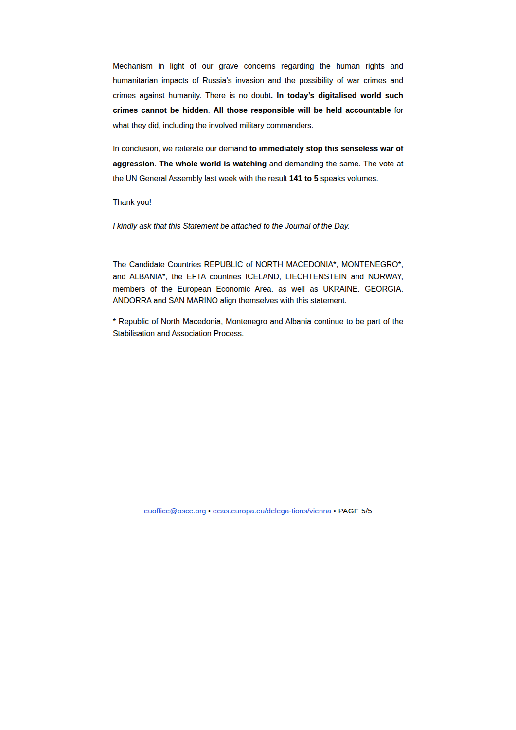Mechanism in light of our grave concerns regarding the human rights and humanitarian impacts of Russia’s invasion and the possibility of war crimes and crimes against humanity. There is no doubt. In today’s digitalised world such crimes cannot be hidden. All those responsible will be held accountable for what they did, including the involved military commanders.
In conclusion, we reiterate our demand to immediately stop this senseless war of aggression. The whole world is watching and demanding the same. The vote at the UN General Assembly last week with the result 141 to 5 speaks volumes.
Thank you!
I kindly ask that this Statement be attached to the Journal of the Day.
The Candidate Countries REPUBLIC of NORTH MACEDONIA*, MONTENEGRO*, and ALBANIA*, the EFTA countries ICELAND, LIECHTENSTEIN and NORWAY, members of the European Economic Area, as well as UKRAINE, GEORGIA, ANDORRA and SAN MARINO align themselves with this statement.
* Republic of North Macedonia, Montenegro and Albania continue to be part of the Stabilisation and Association Process.
euoffice@osce.org • eeas.europa.eu/delega-tions/vienna • PAGE 5/5